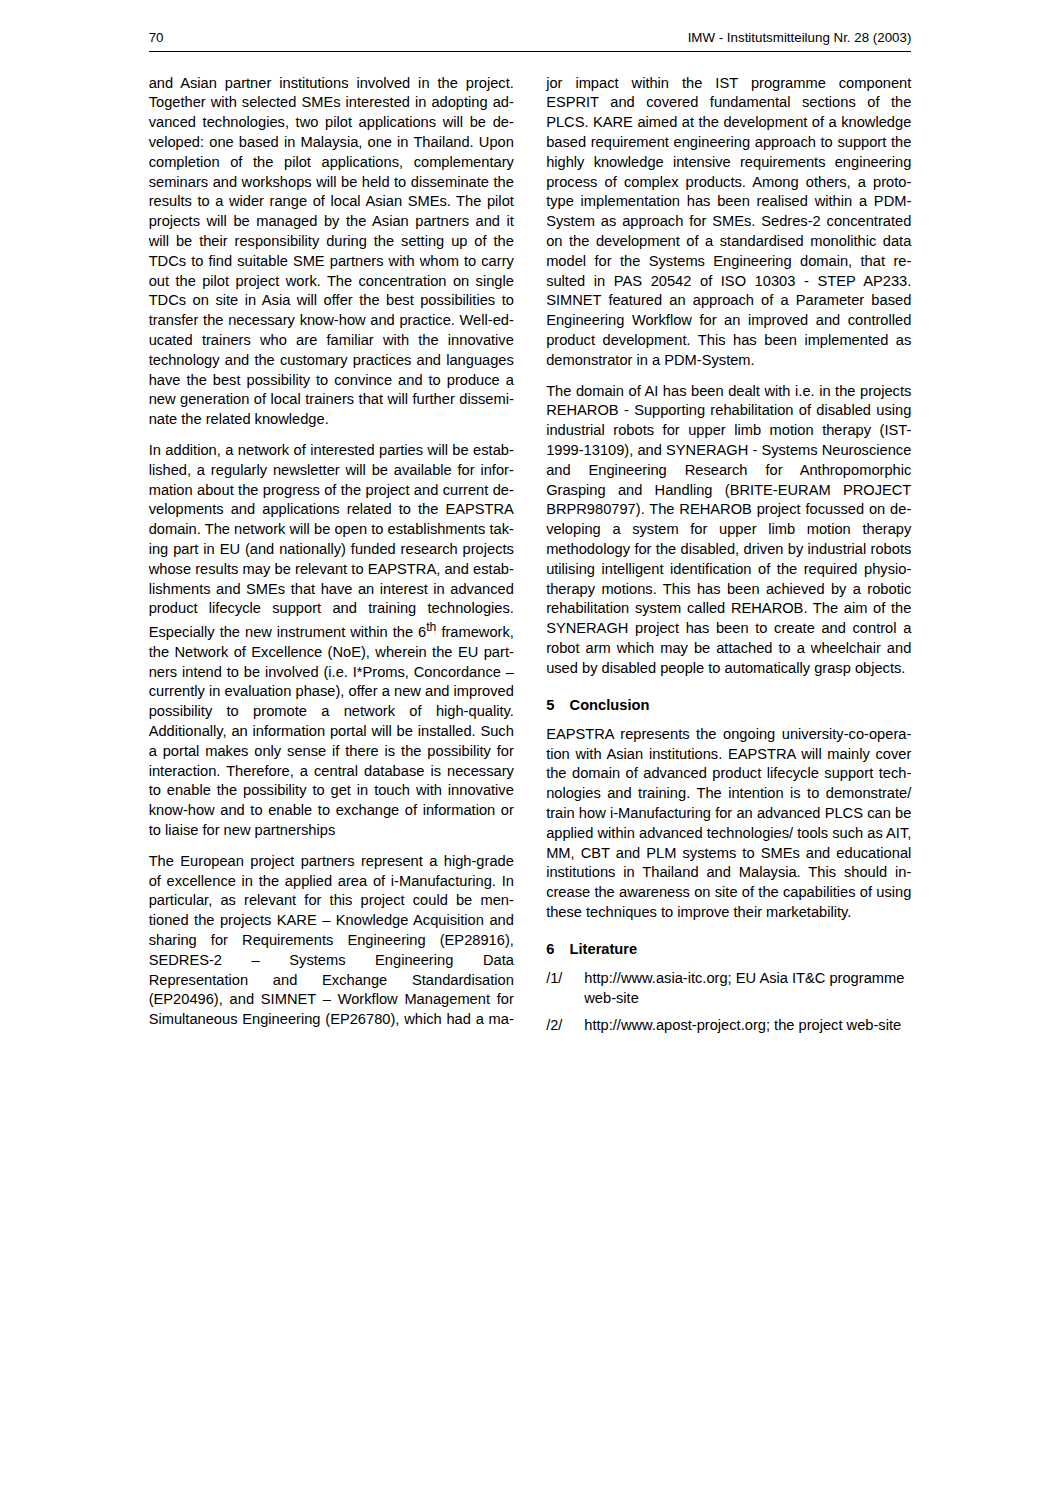70 IMW - Institutsmitteilung Nr. 28 (2003)
and Asian partner institutions involved in the project. Together with selected SMEs interested in adopting advanced technologies, two pilot applications will be developed: one based in Malaysia, one in Thailand. Upon completion of the pilot applications, complementary seminars and workshops will be held to disseminate the results to a wider range of local Asian SMEs. The pilot projects will be managed by the Asian partners and it will be their responsibility during the setting up of the TDCs to find suitable SME partners with whom to carry out the pilot project work. The concentration on single TDCs on site in Asia will offer the best possibilities to transfer the necessary know-how and practice. Well-educated trainers who are familiar with the innovative technology and the customary practices and languages have the best possibility to convince and to produce a new generation of local trainers that will further disseminate the related knowledge.
In addition, a network of interested parties will be established, a regularly newsletter will be available for information about the progress of the project and current developments and applications related to the EAPSTRA domain. The network will be open to establishments taking part in EU (and nationally) funded research projects whose results may be relevant to EAPSTRA, and establishments and SMEs that have an interest in advanced product lifecycle support and training technologies. Especially the new instrument within the 6th framework, the Network of Excellence (NoE), wherein the EU partners intend to be involved (i.e. I*Proms, Concordance – currently in evaluation phase), offer a new and improved possibility to promote a network of high-quality. Additionally, an information portal will be installed. Such a portal makes only sense if there is the possibility for interaction. Therefore, a central database is necessary to enable the possibility to get in touch with innovative know-how and to enable to exchange of information or to liaise for new partnerships
The European project partners represent a high-grade of excellence in the applied area of i-Manufacturing. In particular, as relevant for this project could be mentioned the projects KARE – Knowledge Acquisition and sharing for Requirements Engineering (EP28916), SEDRES-2 – Systems Engineering Data Representation and Exchange Standardisation (EP20496), and SIMNET – Workflow Management for Simultaneous Engineering (EP26780), which had a major impact within the IST programme component ESPRIT and covered fundamental sections of the PLCS. KARE aimed at the development of a knowledge based requirement engineering approach to support the highly knowledge intensive requirements engineering process of complex products. Among others, a prototype implementation has been realised within a PDM-System as approach for SMEs. Sedres-2 concentrated on the development of a standardised monolithic data model for the Systems Engineering domain, that resulted in PAS 20542 of ISO 10303 - STEP AP233. SIMNET featured an approach of a Parameter based Engineering Workflow for an improved and controlled product development. This has been implemented as demonstrator in a PDM-System.
The domain of AI has been dealt with i.e. in the projects REHAROB - Supporting rehabilitation of disabled using industrial robots for upper limb motion therapy (IST-1999-13109), and SYNERAGH - Systems Neuroscience and Engineering Research for Anthropomorphic Grasping and Handling (BRITE-EURAM PROJECT BRPR980797). The REHAROB project focussed on developing a system for upper limb motion therapy methodology for the disabled, driven by industrial robots utilising intelligent identification of the required physiotherapy motions. This has been achieved by a robotic rehabilitation system called REHAROB. The aim of the SYNERAGH project has been to create and control a robot arm which may be attached to a wheelchair and used by disabled people to automatically grasp objects.
5 Conclusion
EAPSTRA represents the ongoing university-co-operation with Asian institutions. EAPSTRA will mainly cover the domain of advanced product lifecycle support technologies and training. The intention is to demonstrate/ train how i-Manufacturing for an advanced PLCS can be applied within advanced technologies/ tools such as AIT, MM, CBT and PLM systems to SMEs and educational institutions in Thailand and Malaysia. This should increase the awareness on site of the capabilities of using these techniques to improve their marketability.
6 Literature
/1/http://www.asia-itc.org; EU Asia IT&C programme web-site
/2/http://www.apost-project.org; the project web-site